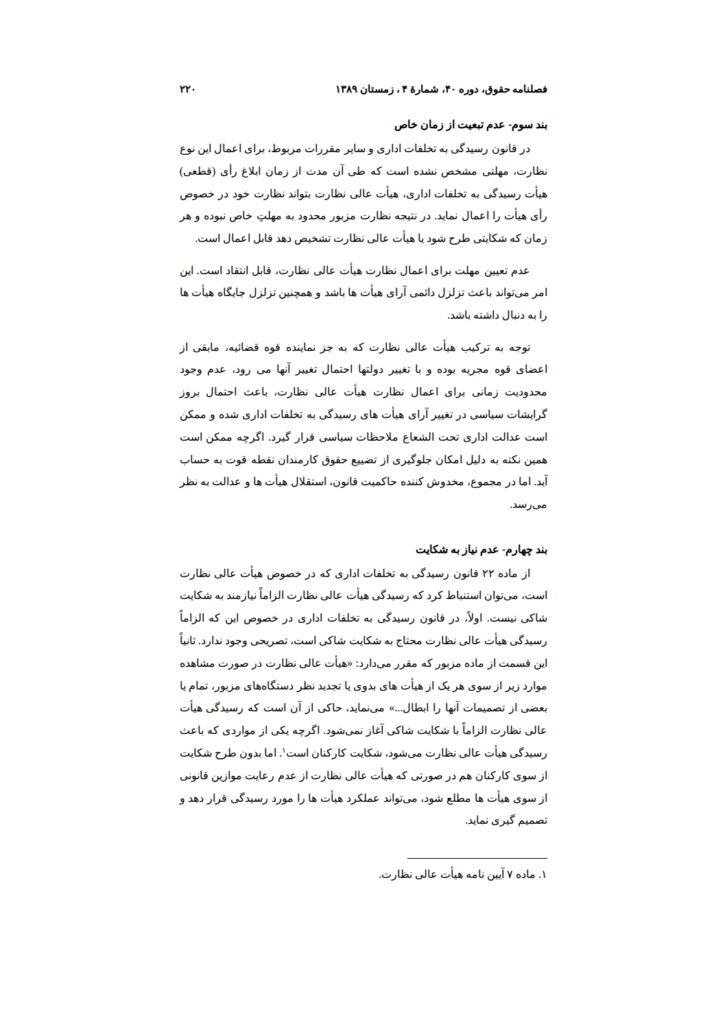فصلنامه حقوق، دوره ۴۰، شمارهٔ ۴ ، زمستان ۱۳۸۹ ۲۲۰
بند سوم- عدم تبعیت از زمان خاص
در قانون رسیدگی به تخلفات اداری و سایر مقررات مربوط، برای اعمال این نوع نظارت، مهلتی مشخص نشده است که طی آن مدت از زمان ابلاغ رأی (قطعی) هیأت رسیدگی به تخلفات اداری، هیأت عالی نظارت بتواند نظارت خود در خصوص رأی هیأت را اعمال نماید. در نتیجه نظارت مزبور محدود به مهلتِ خاص نبوده و هر زمان که شکایتی طرح شود یا هیأت عالی نظارت تشخیص دهد قابل اعمال است.
عدم تعیین مهلت برای اعمال نظارت هیأت عالی نظارت، قابل انتقاد است. این امر می‌تواند باعث تزلزل دائمی آرای هیأت ها باشد و همچنین تزلزل جایگاه هیأت ها را به دنبال داشته باشد.
توجه به ترکیب هیأت عالی نظارت که به جز نماینده قوه قضائیه، مابقی از اعضای قوه مجریه بوده و با تغییر دولتها احتمال تغییر آنها می رود، عدم وجود محدودیت زمانی برای اعمال نظارت هیأت عالی نظارت، باعث احتمال بروز گرایشات سیاسی در تغییر آرای هیأت های رسیدگی به تخلفات اداری شده و ممکن است عدالت اداری تحت الشعاع ملاحظات سیاسی قرار گیرد. اگرچه ممکن است همین نکته به دلیل امکان جلوگیری از تضییع حقوق کارمندان نقطه قوت به حساب آید. اما در مجموع، مخدوش کننده حاکمیت قانون، استقلال هیأت ها و عدالت به نظر می‌رسد.
بند چهارم- عدم نیاز به شکایت
از ماده ۲۲ قانون رسیدگی به تخلفات اداری که در خصوص هیأت عالی نظارت است، می‌توان استنباط کرد که رسیدگی هیأت عالی نظارت الزاماً نیازمند به شکایت شاکی نیست. اولاً، در قانون رسیدگی به تخلفات اداری در خصوص این که الزاماً رسیدگی هیأت عالی نظارت محتاج به شکایت شاکی است، تصریحی وجود ندارد. ثانیاً این قسمت از ماده مزبور که مقرر می‌دارد: «هیأت عالی نظارت در صورت مشاهده موارد زیر از سوی هر یک از هیأت های بدوی یا تجدید نظر دستگاه‌های مزبور، تمام یا بعضی از تصمیمات آنها را ابطال...» می‌نماید، حاکی از آن است که رسیدگی هیأت عالی نظارت الزاماً با شکایت شاکی آغاز نمی‌شود. اگرچه یکی از مواردی که باعث رسیدگی هیأت عالی نظارت می‌شود، شکایت کارکنان است۱. اما بدون طرح شکایت از سوی کارکنان هم در صورتی که هیأت عالی نظارت از عدم رعایت موازین قانونی از سوی هیأت ها مطلع شود، می‌تواند عملکرد هیأت ها را مورد رسیدگی قرار دهد و تصمیم گیری نماید.
۱. ماده ۷ آیین نامه هیأت عالی نظارت.